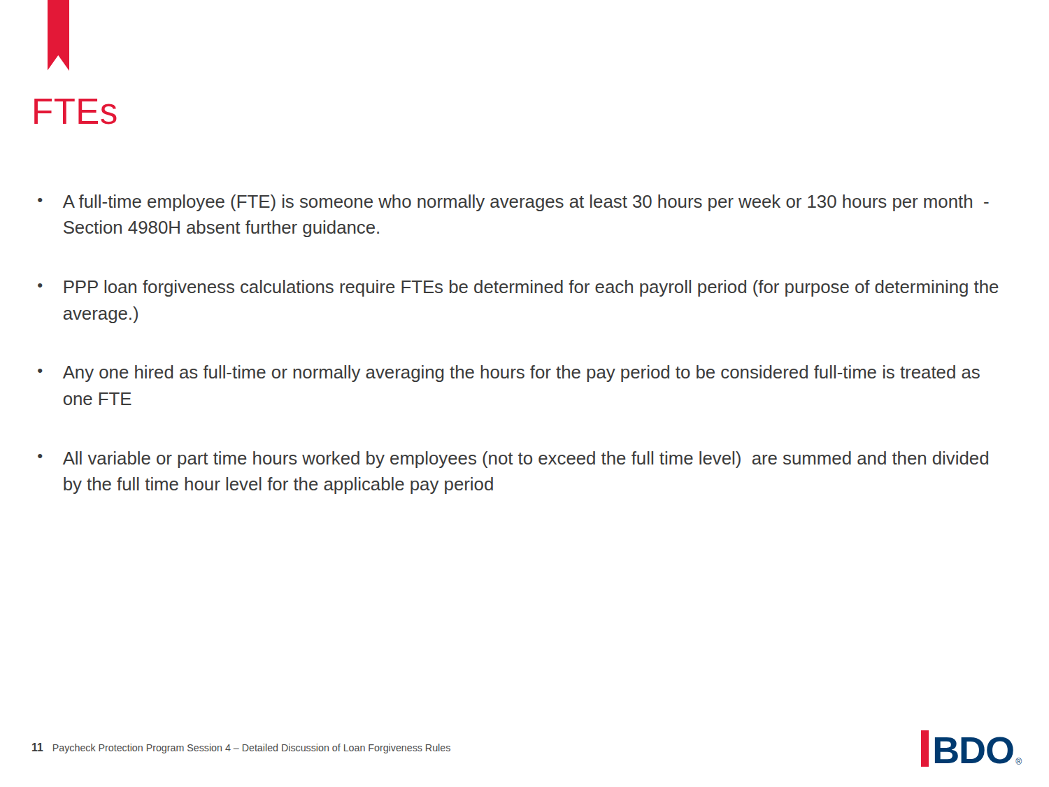FTEs
A full-time employee (FTE) is someone who normally averages at least 30 hours per week or 130 hours per month - Section 4980H absent further guidance.
PPP loan forgiveness calculations require FTEs be determined for each payroll period (for purpose of determining the average.)
Any one hired as full-time or normally averaging the hours for the pay period to be considered full-time is treated as one FTE
All variable or part time hours worked by employees (not to exceed the full time level) are summed and then divided by the full time hour level for the applicable pay period
11
Paycheck Protection Program Session 4 – Detailed Discussion of Loan Forgiveness Rules
BDO®